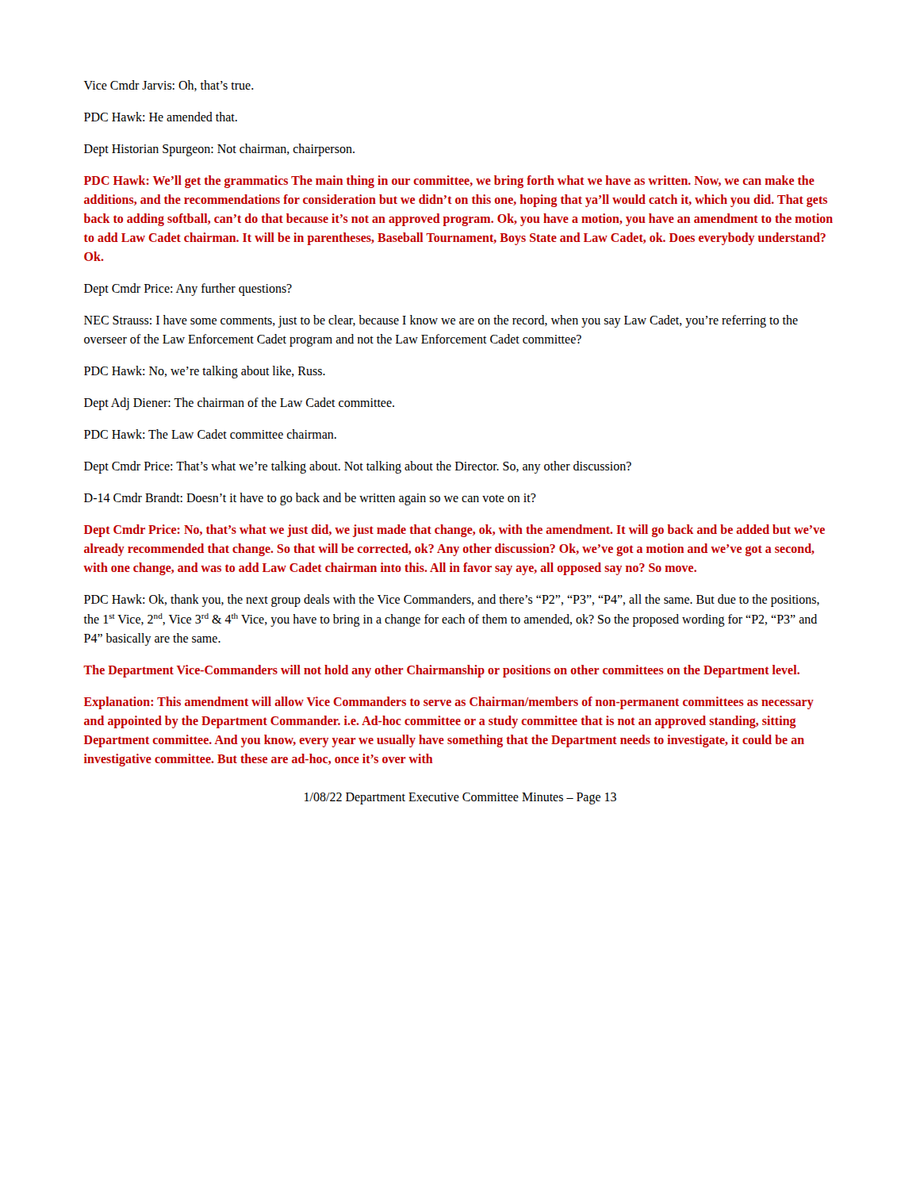Vice Cmdr Jarvis: Oh, that’s true.
PDC Hawk: He amended that.
Dept Historian Spurgeon: Not chairman, chairperson.
PDC Hawk: We’ll get the grammatics The main thing in our committee, we bring forth what we have as written. Now, we can make the additions, and the recommendations for consideration but we didn’t on this one, hoping that ya’ll would catch it, which you did. That gets back to adding softball, can’t do that because it’s not an approved program. Ok, you have a motion, you have an amendment to the motion to add Law Cadet chairman. It will be in parentheses, Baseball Tournament, Boys State and Law Cadet, ok. Does everybody understand? Ok.
Dept Cmdr Price: Any further questions?
NEC Strauss: I have some comments, just to be clear, because I know we are on the record, when you say Law Cadet, you’re referring to the overseer of the Law Enforcement Cadet program and not the Law Enforcement Cadet committee?
PDC Hawk: No, we’re talking about like, Russ.
Dept Adj Diener: The chairman of the Law Cadet committee.
PDC Hawk: The Law Cadet committee chairman.
Dept Cmdr Price: That’s what we’re talking about. Not talking about the Director. So, any other discussion?
D-14 Cmdr Brandt: Doesn’t it have to go back and be written again so we can vote on it?
Dept Cmdr Price: No, that’s what we just did, we just made that change, ok, with the amendment. It will go back and be added but we’ve already recommended that change. So that will be corrected, ok? Any other discussion? Ok, we’ve got a motion and we’ve got a second, with one change, and was to add Law Cadet chairman into this. All in favor say aye, all opposed say no? So move.
PDC Hawk: Ok, thank you, the next group deals with the Vice Commanders, and there’s “P2”, “P3”, “P4”, all the same. But due to the positions, the 1st Vice, 2nd, Vice 3rd & 4th Vice, you have to bring in a change for each of them to amended, ok? So the proposed wording for “P2, “P3” and P4” basically are the same.
The Department Vice-Commanders will not hold any other Chairmanship or positions on other committees on the Department level.
Explanation: This amendment will allow Vice Commanders to serve as Chairman/members of non-permanent committees as necessary and appointed by the Department Commander. i.e. Ad-hoc committee or a study committee that is not an approved standing, sitting Department committee. And you know, every year we usually have something that the Department needs to investigate, it could be an investigative committee. But these are ad-hoc, once it’s over with
1/08/22 Department Executive Committee Minutes – Page 13